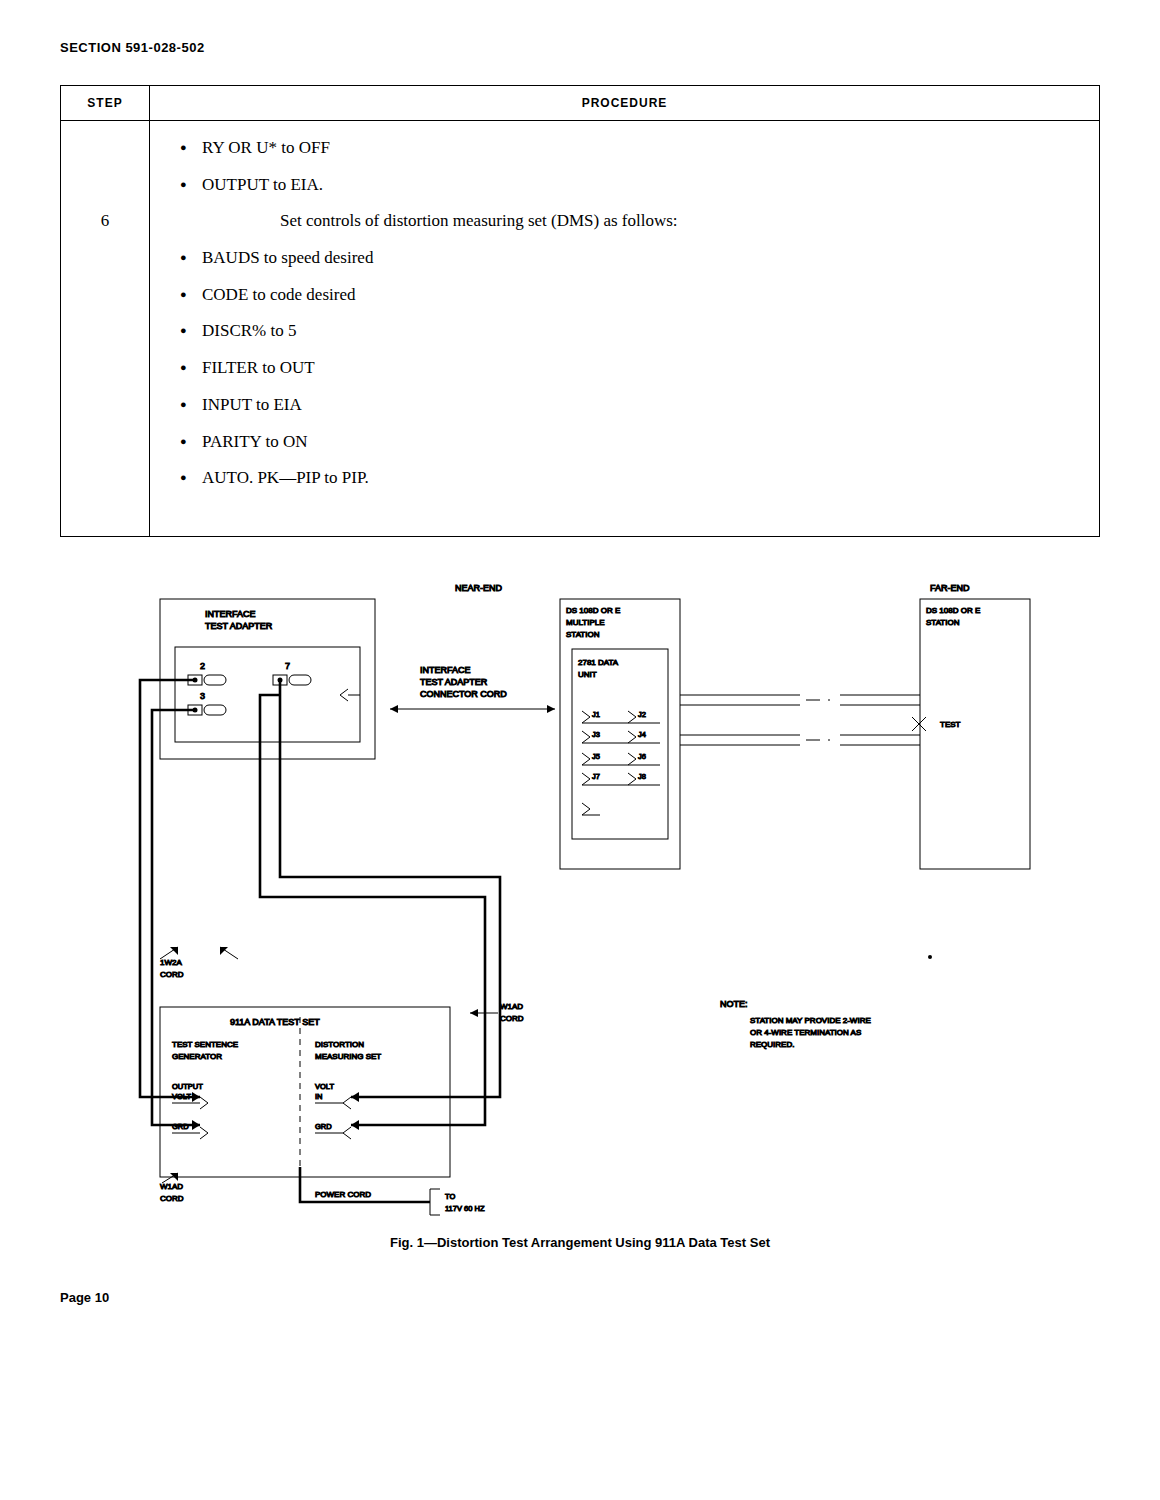SECTION 591-028-502
| STEP | PROCEDURE |
| --- | --- |
| 6 | RY OR U* to OFF OUTPUT to EIA. Set controls of distortion measuring set (DMS) as follows: BAUDS to speed desired CODE to code desired DISCR% to 5 FILTER to OUT INPUT to EIA PARITY to ON AUTO. PK—PIP to PIP. |
NEAR-END FAR-END INTERFACE TEST ADAPTER 2 7 3 INTERFACE TEST ADAPTER CONNECTOR CORD DS 108D OR E MULTIPLE STATION 2781 DATA UNIT J1 J2 J3 J4 J5 J6 J7 J8 DS 108D OR E STATION TEST 911A DATA TEST SET TEST SENTENCE GENERATOR DISTORTION MEASURING SET OUTPUT VOLT GRD VOLT IN GRD 1W2A CORD W1AD CORD W1AD CORD POWER CORD TO 117V 60 HZ NOTE: STATION MAY PROVIDE 2-WIRE OR 4-WIRE TERMINATION AS REQUIRED.
Fig. 1—Distortion Test Arrangement Using 911A Data Test Set
Page 10